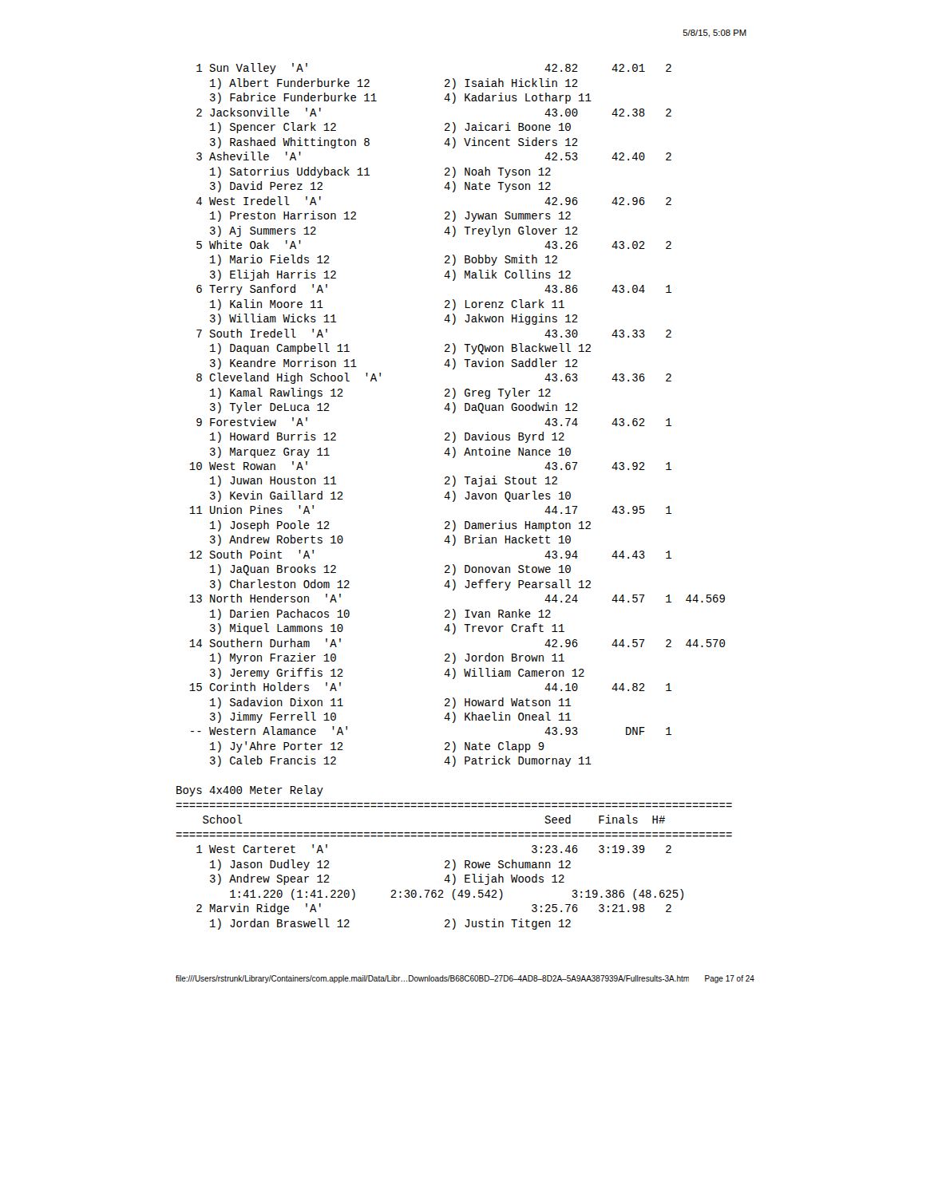5/8/15, 5:08 PM
   1 Sun Valley  'A'                                   42.82     42.01   2
     1) Albert Funderburke 12           2) Isaiah Hicklin 12
     3) Fabrice Funderburke 11          4) Kadarius Lotharp 11
   2 Jacksonville  'A'                                 43.00     42.38   2
     1) Spencer Clark 12                2) Jaicari Boone 10
     3) Rashaed Whittington 8           4) Vincent Siders 12
   3 Asheville  'A'                                    42.53     42.40   2
     1) Satorrius Uddyback 11           2) Noah Tyson 12
     3) David Perez 12                  4) Nate Tyson 12
   4 West Iredell  'A'                                 42.96     42.96   2
     1) Preston Harrison 12             2) Jywan Summers 12
     3) Aj Summers 12                   4) Treylyn Glover 12
   5 White Oak  'A'                                    43.26     43.02   2
     1) Mario Fields 12                 2) Bobby Smith 12
     3) Elijah Harris 12                4) Malik Collins 12
   6 Terry Sanford  'A'                                43.86     43.04   1
     1) Kalin Moore 11                  2) Lorenz Clark 11
     3) William Wicks 11                4) Jakwon Higgins 12
   7 South Iredell  'A'                                43.30     43.33   2
     1) Daquan Campbell 11              2) TyQwon Blackwell 12
     3) Keandre Morrison 11             4) Tavion Saddler 12
   8 Cleveland High School  'A'                        43.63     43.36   2
     1) Kamal Rawlings 12               2) Greg Tyler 12
     3) Tyler DeLuca 12                 4) DaQuan Goodwin 12
   9 Forestview  'A'                                   43.74     43.62   1
     1) Howard Burris 12                2) Davious Byrd 12
     3) Marquez Gray 11                 4) Antoine Nance 10
  10 West Rowan  'A'                                   43.67     43.92   1
     1) Juwan Houston 11                2) Tajai Stout 12
     3) Kevin Gaillard 12               4) Javon Quarles 10
  11 Union Pines  'A'                                  44.17     43.95   1
     1) Joseph Poole 12                 2) Damerius Hampton 12
     3) Andrew Roberts 10               4) Brian Hackett 10
  12 South Point  'A'                                  43.94     44.43   1
     1) JaQuan Brooks 12                2) Donovan Stowe 10
     3) Charleston Odom 12              4) Jeffery Pearsall 12
  13 North Henderson  'A'                              44.24     44.57   1  44.569
     1) Darien Pachacos 10              2) Ivan Ranke 12
     3) Miquel Lammons 10               4) Trevor Craft 11
  14 Southern Durham  'A'                              42.96     44.57   2  44.570
     1) Myron Frazier 10                2) Jordon Brown 11
     3) Jeremy Griffis 12               4) William Cameron 12
  15 Corinth Holders  'A'                              44.10     44.82   1
     1) Sadavion Dixon 11               2) Howard Watson 11
     3) Jimmy Ferrell 10                4) Khaelin Oneal 11
  -- Western Alamance  'A'                             43.93       DNF   1
     1) Jy'Ahre Porter 12               2) Nate Clapp 9
     3) Caleb Francis 12                4) Patrick Dumornay 11

Boys 4x400 Meter Relay
===================================================================================
    School                                             Seed    Finals  H#
===================================================================================
   1 West Carteret  'A'                              3:23.46   3:19.39   2
     1) Jason Dudley 12                 2) Rowe Schumann 12
     3) Andrew Spear 12                 4) Elijah Woods 12
        1:41.220 (1:41.220)     2:30.762 (49.542)          3:19.386 (48.625)
   2 Marvin Ridge  'A'                               3:25.76   3:21.98   2
     1) Jordan Braswell 12              2) Justin Titgen 12
file:///Users/rstrunk/Library/Containers/com.apple.mail/Data/Libr…Downloads/B68C60BD–27D6–4AD8–8D2A–5A9AA387939A/Fullresults-3A.htm Page 17 of 24